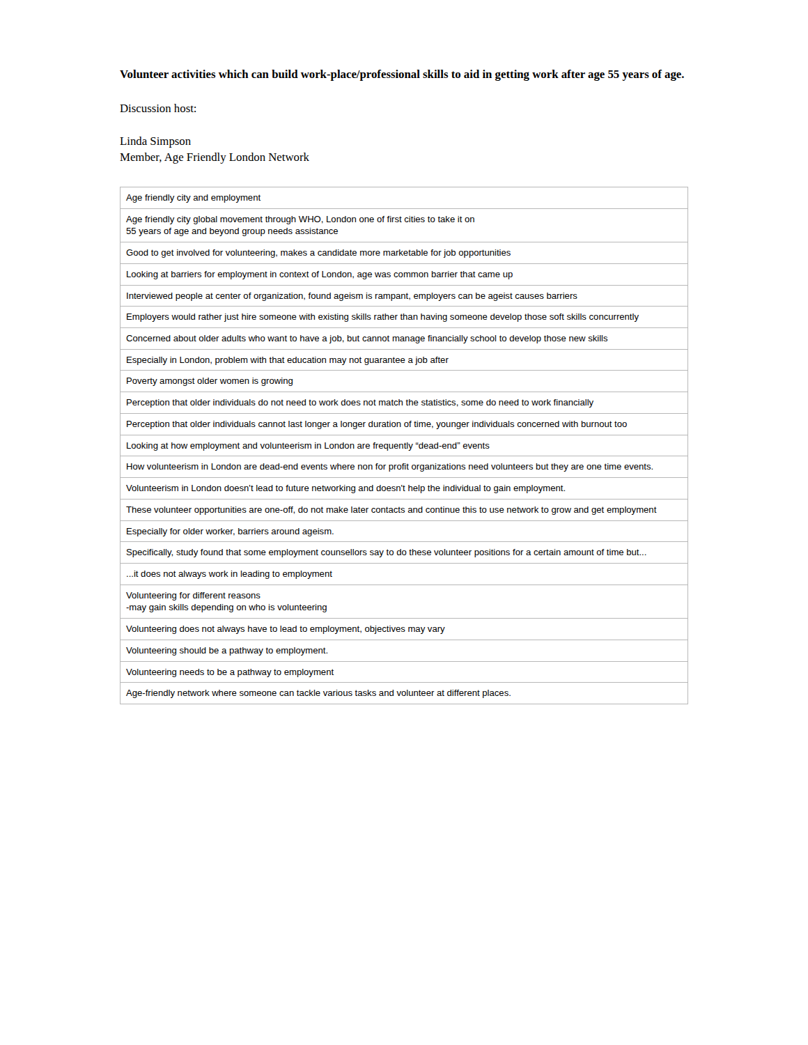Volunteer activities which can build work-place/professional skills to aid in getting work after age 55 years of age.
Discussion host:
Linda Simpson
Member, Age Friendly London Network
| Age friendly city and employment |
| Age friendly city global movement through WHO, London one of first cities to take it on 55 years of age and beyond group needs assistance |
| Good to get involved for volunteering, makes a candidate more marketable for job opportunities |
| Looking at barriers for employment in context of London, age was common barrier that came up |
| Interviewed people at center of organization, found ageism is rampant, employers can be ageist causes barriers |
| Employers would rather just hire someone with existing skills rather than having someone develop those soft skills concurrently |
| Concerned about older adults who want to have a job, but cannot manage financially school to develop those new skills |
| Especially in London, problem with that education may not guarantee a job after |
| Poverty amongst older women is growing |
| Perception that older individuals do not need to work does not match the statistics, some do need to work financially |
| Perception that older individuals cannot last longer a longer duration of time, younger individuals concerned with burnout too |
| Looking at how employment and volunteerism in London are frequently “dead-end” events |
| How volunteerism in London are dead-end events where non for profit organizations need volunteers but they are one time events. |
| Volunteerism in London doesn't lead to future networking and doesn't help the individual to gain employment. |
| These volunteer opportunities are one-off, do not make later contacts and continue this to use network to grow and get employment |
| Especially for older worker, barriers around ageism. |
| Specifically, study found that some employment counsellors say to do these volunteer positions for a certain amount of time but... |
| ...it does not always work in leading to employment |
| Volunteering for different reasons -may gain skills depending on who is volunteering |
| Volunteering does not always have to lead to employment, objectives may vary |
| Volunteering should be a pathway to employment. |
| Volunteering needs to be a pathway to employment |
| Age-friendly network where someone can tackle various tasks and volunteer at different places. |